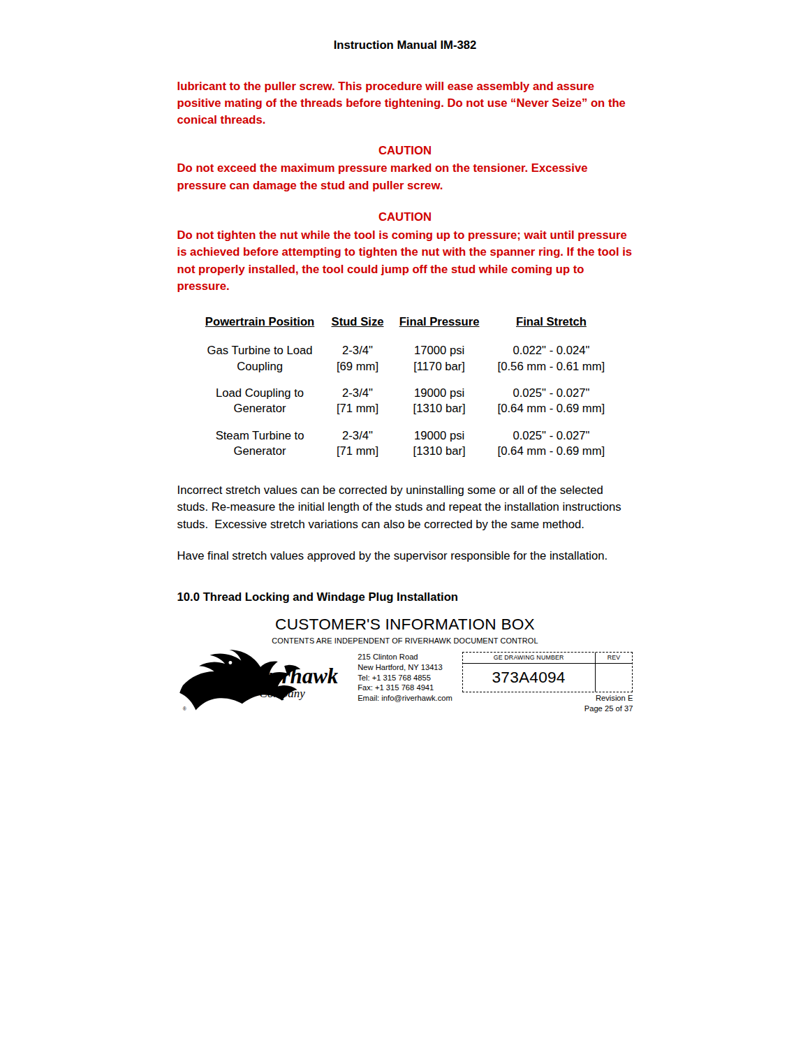Instruction Manual IM-382
lubricant to the puller screw. This procedure will ease assembly and assure positive mating of the threads before tightening. Do not use “Never Seize” on the conical threads.
CAUTION
Do not exceed the maximum pressure marked on the tensioner. Excessive pressure can damage the stud and puller screw.
CAUTION
Do not tighten the nut while the tool is coming up to pressure; wait until pressure is achieved before attempting to tighten the nut with the spanner ring. If the tool is not properly installed, the tool could jump off the stud while coming up to pressure.
| Powertrain Position | Stud Size | Final Pressure | Final Stretch |
| --- | --- | --- | --- |
| Gas Turbine to Load Coupling | 2-3/4" [69 mm] | 17000 psi [1170 bar] | 0.022" - 0.024" [0.56 mm - 0.61 mm] |
| Load Coupling to Generator | 2-3/4" [71 mm] | 19000 psi [1310 bar] | 0.025" - 0.027" [0.64 mm - 0.69 mm] |
| Steam Turbine to Generator | 2-3/4" [71 mm] | 19000 psi [1310 bar] | 0.025" - 0.027" [0.64 mm - 0.69 mm] |
Incorrect stretch values can be corrected by uninstalling some or all of the selected studs. Re-measure the initial length of the studs and repeat the installation instructions studs. Excessive stretch variations can also be corrected by the same method.
Have final stretch values approved by the supervisor responsible for the installation.
10.0 Thread Locking and Windage Plug Installation
CUSTOMER'S INFORMATION BOX
CONTENTS ARE INDEPENDENT OF RIVERHAWK DOCUMENT CONTROL
Riverhawk Company ®
215 Clinton Road
New Hartford, NY 13413
Tel: +1 315 768 4855
Fax: +1 315 768 4941
Email: info@riverhawk.com
GE DRAWING NUMBER
REV
373A4094
Revision E
Page 25 of 37